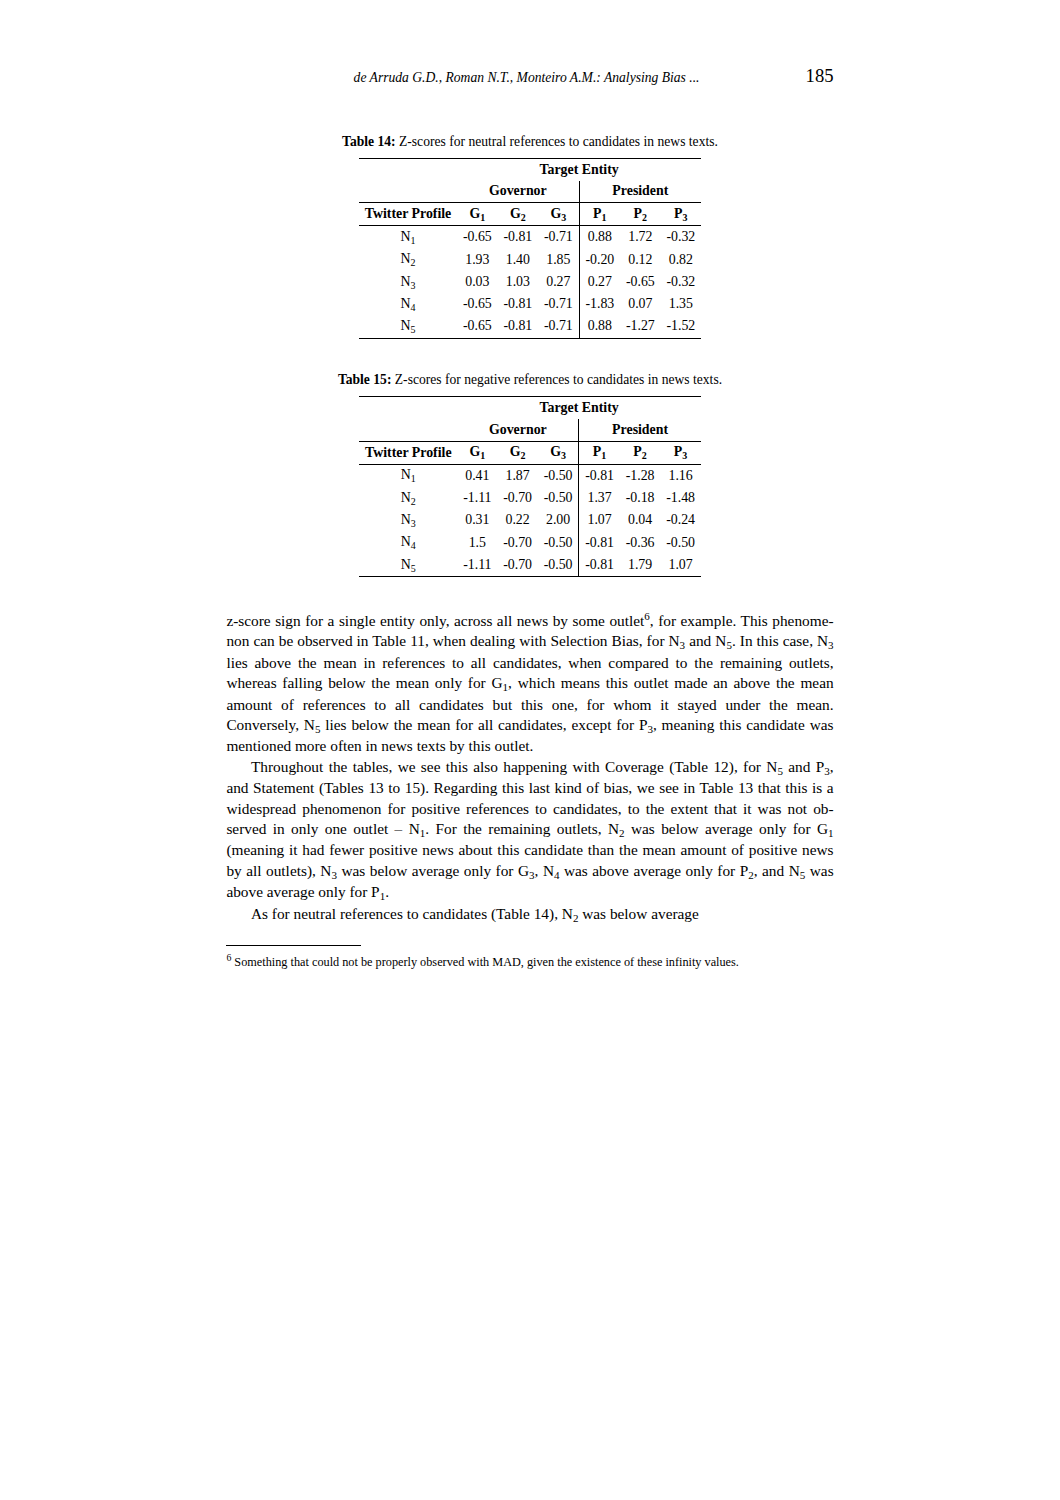de Arruda G.D., Roman N.T., Monteiro A.M.: Analysing Bias ...
185
Table 14: Z-scores for neutral references to candidates in news texts.
| | Target Entity |
| | Governor | President |
| Twitter Profile | G 1 | G 2 | G 3 | P 1 | P 2 | P 3 |
| N 1 | -0.65 | -0.81 | -0.71 | 0.88 | 1.72 | -0.32 |
| N 2 | 1.93 | 1.40 | 1.85 | -0.20 | 0.12 | 0.82 |
| N 3 | 0.03 | 1.03 | 0.27 | 0.27 | -0.65 | -0.32 |
| N 4 | -0.65 | -0.81 | -0.71 | -1.83 | 0.07 | 1.35 |
| N 5 | -0.65 | -0.81 | -0.71 | 0.88 | -1.27 | -1.52 |
Table 15: Z-scores for negative references to candidates in news texts.
| | Target Entity |
| | Governor | President |
| Twitter Profile | G 1 | G 2 | G 3 | P 1 | P 2 | P 3 |
| N 1 | 0.41 | 1.87 | -0.50 | -0.81 | -1.28 | 1.16 |
| N 2 | -1.11 | -0.70 | -0.50 | 1.37 | -0.18 | -1.48 |
| N 3 | 0.31 | 0.22 | 2.00 | 1.07 | 0.04 | -0.24 |
| N 4 | 1.5 | -0.70 | -0.50 | -0.81 | -0.36 | -0.50 |
| N 5 | -1.11 | -0.70 | -0.50 | -0.81 | 1.79 | 1.07 |
z-score sign for a single entity only, across all news by some outlet6, for example. This phenomenon can be observed in Table 11, when dealing with Selection Bias, for N3 and N5. In this case, N3 lies above the mean in references to all candidates, when compared to the remaining outlets, whereas falling below the mean only for G1, which means this outlet made an above the mean amount of references to all candidates but this one, for whom it stayed under the mean. Conversely, N5 lies below the mean for all candidates, except for P3, meaning this candidate was mentioned more often in news texts by this outlet.
Throughout the tables, we see this also happening with Coverage (Table 12), for N5 and P3, and Statement (Tables 13 to 15). Regarding this last kind of bias, we see in Table 13 that this is a widespread phenomenon for positive references to candidates, to the extent that it was not observed in only one outlet – N1. For the remaining outlets, N2 was below average only for G1 (meaning it had fewer positive news about this candidate than the mean amount of positive news by all outlets), N3 was below average only for G3, N4 was above average only for P2, and N5 was above average only for P1.
As for neutral references to candidates (Table 14), N2 was below average
6 Something that could not be properly observed with MAD, given the existence of these infinity values.